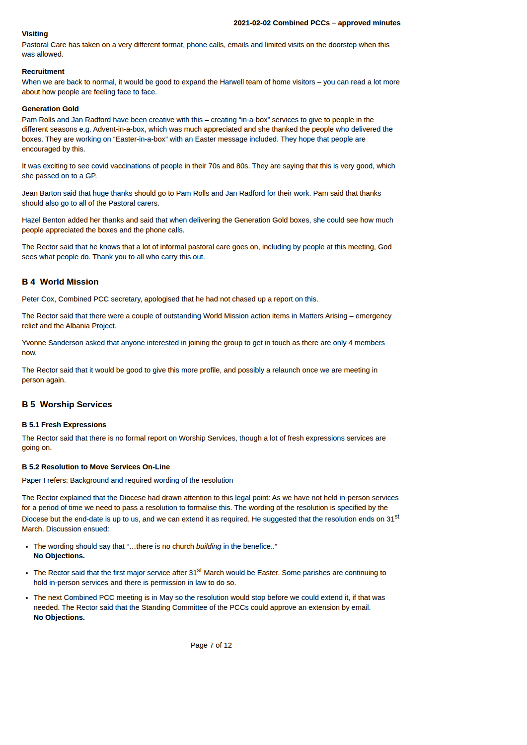2021-02-02 Combined PCCs – approved minutes
Visiting
Pastoral Care has taken on a very different format, phone calls, emails and limited visits on the doorstep when this was allowed.
Recruitment
When we are back to normal, it would be good to expand the Harwell team of home visitors – you can read a lot more about how people are feeling face to face.
Generation Gold
Pam Rolls and Jan Radford have been creative with this – creating “in-a-box” services to give to people in the different seasons e.g. Advent-in-a-box, which was much appreciated and she thanked the people who delivered the boxes. They are working on “Easter-in-a-box” with an Easter message included. They hope that people are encouraged by this.
It was exciting to see covid vaccinations of people in their 70s and 80s. They are saying that this is very good, which she passed on to a GP.
Jean Barton said that huge thanks should go to Pam Rolls and Jan Radford for their work. Pam said that thanks should also go to all of the Pastoral carers.
Hazel Benton added her thanks and said that when delivering the Generation Gold boxes, she could see how much people appreciated the boxes and the phone calls.
The Rector said that he knows that a lot of informal pastoral care goes on, including by people at this meeting, God sees what people do. Thank you to all who carry this out.
B 4 World Mission
Peter Cox, Combined PCC secretary, apologised that he had not chased up a report on this.
The Rector said that there were a couple of outstanding World Mission action items in Matters Arising – emergency relief and the Albania Project.
Yvonne Sanderson asked that anyone interested in joining the group to get in touch as there are only 4 members now.
The Rector said that it would be good to give this more profile, and possibly a relaunch once we are meeting in person again.
B 5 Worship Services
B 5.1 Fresh Expressions
The Rector said that there is no formal report on Worship Services, though a lot of fresh expressions services are going on.
B 5.2 Resolution to Move Services On-Line
Paper I refers: Background and required wording of the resolution
The Rector explained that the Diocese had drawn attention to this legal point: As we have not held in-person services for a period of time we need to pass a resolution to formalise this. The wording of the resolution is specified by the Diocese but the end-date is up to us, and we can extend it as required. He suggested that the resolution ends on 31st March. Discussion ensued:
The wording should say that “…there is no church building in the benefice..”
No Objections.
The Rector said that the first major service after 31st March would be Easter. Some parishes are continuing to hold in-person services and there is permission in law to do so.
The next Combined PCC meeting is in May so the resolution would stop before we could extend it, if that was needed. The Rector said that the Standing Committee of the PCCs could approve an extension by email.
No Objections.
Page 7 of 12